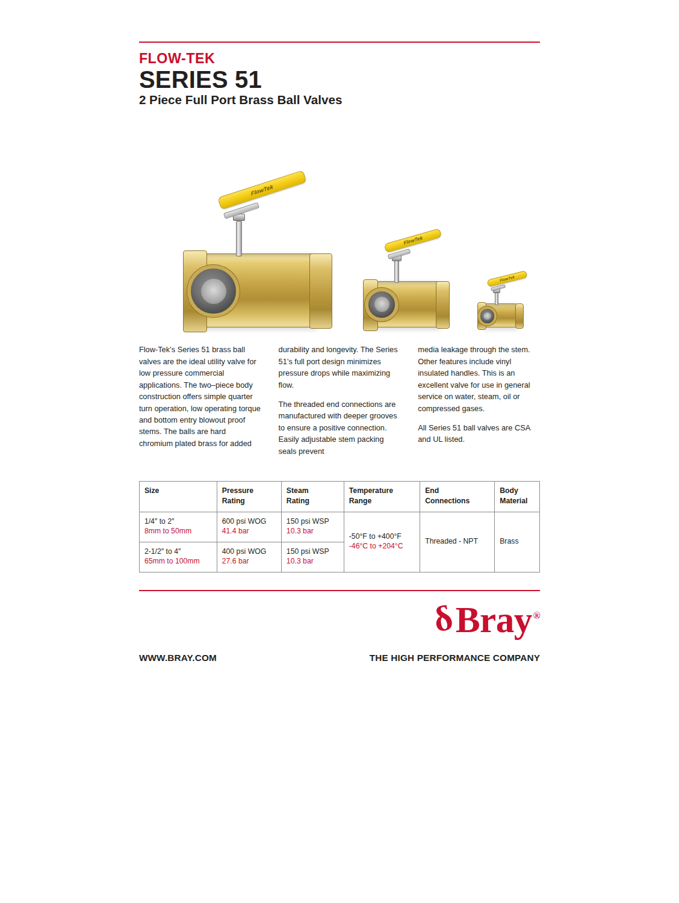FLOW-TEK
SERIES 51
2 Piece Full Port Brass Ball Valves
FlowTek
FlowTek
FlowTek
Flow-Tek’s Series 51 brass ball valves are the ideal utility valve for low pressure commercial applications. The two–piece body construction offers simple quarter turn operation, low operating torque and bottom entry blowout proof stems. The balls are hard chromium plated brass for added
durability and longevity. The Series 51’s full port design minimizes pressure drops while maximizing flow.
The threaded end connections are manufactured with deeper grooves to ensure a positive connection. Easily adjustable stem packing seals prevent
media leakage through the stem. Other features include vinyl insulated handles. This is an excellent valve for use in general service on water, steam, oil or compressed gases.
All Series 51 ball valves are CSA and UL listed.
| Size | Pressure Rating | Steam Rating | Temperature Range | End Connections | Body Material |
| --- | --- | --- | --- | --- | --- |
| 1/4″ to 2″ 8mm to 50mm | 600 psi WOG 41.4 bar | 150 psi WSP 10.3 bar | -50°F to +400°F -46°C to +204°C | Threaded - NPT | Brass |
| 2-1/2″ to 4″ 65mm to 100mm | 400 psi WOG 27.6 bar | 150 psi WSP 10.3 bar |
δ Bray®
WWW.BRAY.COM THE HIGH PERFORMANCE COMPANY